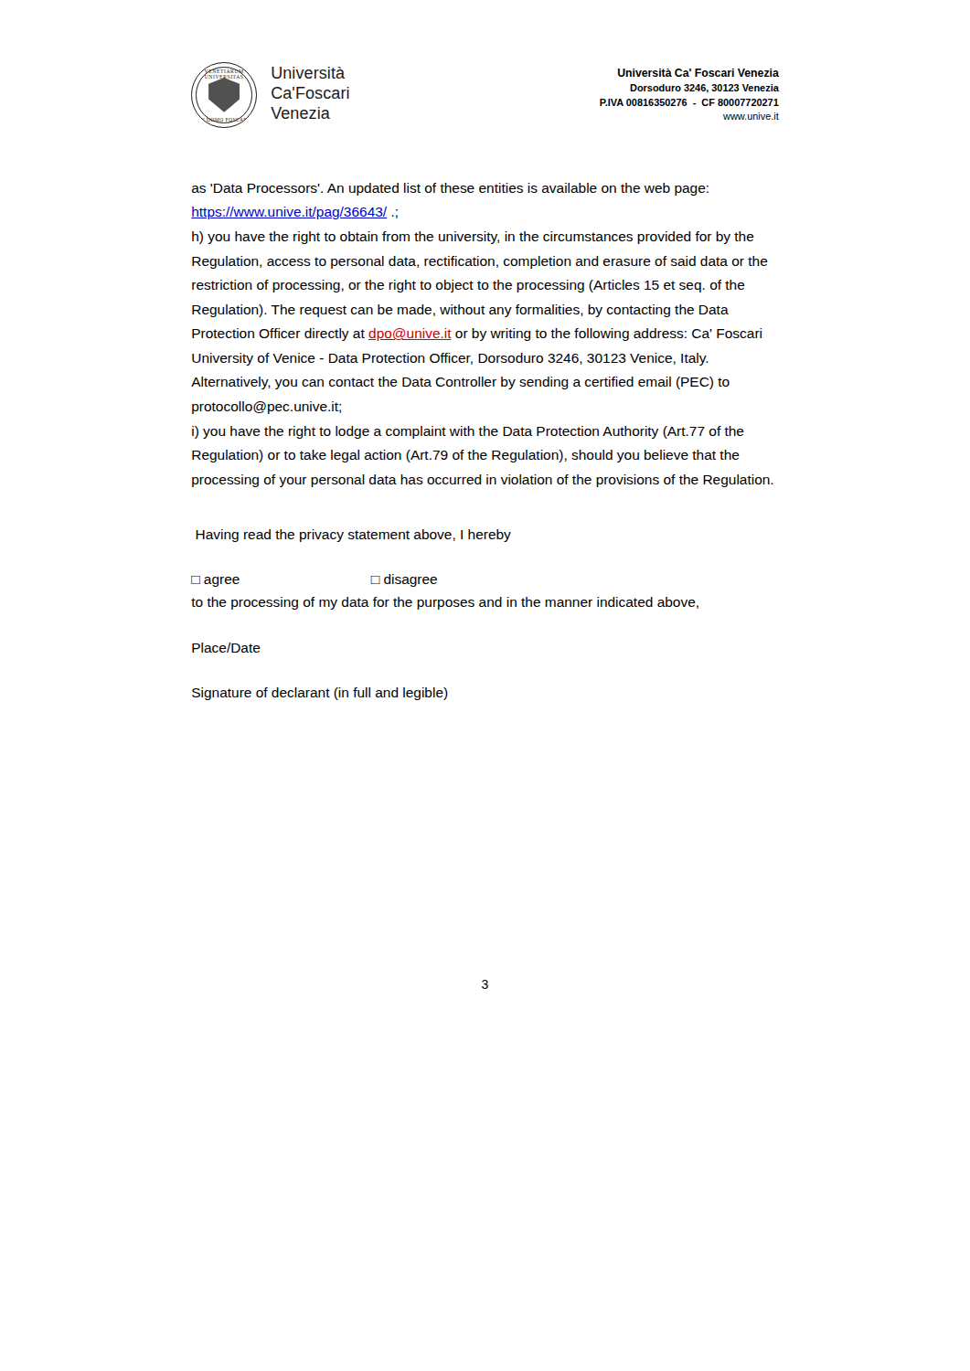VENETIARUM UNIVERSITAS
IN DOMO FOSCARI
Università
Ca'Foscari
Venezia
Università Ca' Foscari Venezia
Dorsoduro 3246, 30123 Venezia
P.IVA 00816350276 - CF 80007720271
www.unive.it
as 'Data Processors'. An updated list of these entities is available on the web page: https://www.unive.it/pag/36643/ .;
h) you have the right to obtain from the university, in the circumstances provided for by the Regulation, access to personal data, rectification, completion and erasure of said data or the restriction of processing, or the right to object to the processing (Articles 15 et seq. of the Regulation). The request can be made, without any formalities, by contacting the Data Protection Officer directly at dpo@unive.it or by writing to the following address: Ca' Foscari University of Venice - Data Protection Officer, Dorsoduro 3246, 30123 Venice, Italy. Alternatively, you can contact the Data Controller by sending a certified email (PEC) to protocollo@pec.unive.it;
i) you have the right to lodge a complaint with the Data Protection Authority (Art.77 of the Regulation) or to take legal action (Art.79 of the Regulation), should you believe that the processing of your personal data has occurred in violation of the provisions of the Regulation.
Having read the privacy statement above, I hereby
□ agree □ disagree
to the processing of my data for the purposes and in the manner indicated above,
Place/Date
Signature of declarant (in full and legible)
3